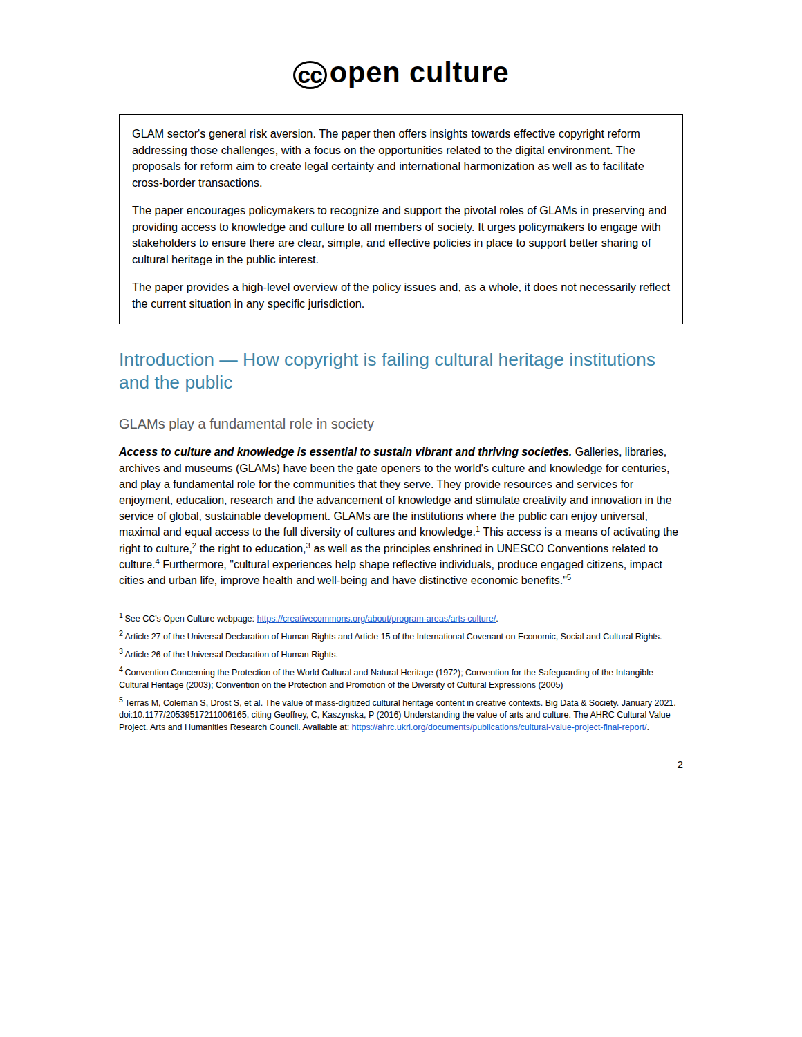cc open culture
GLAM sector's general risk aversion. The paper then offers insights towards effective copyright reform addressing those challenges, with a focus on the opportunities related to the digital environment. The proposals for reform aim to create legal certainty and international harmonization as well as to facilitate cross-border transactions.
The paper encourages policymakers to recognize and support the pivotal roles of GLAMs in preserving and providing access to knowledge and culture to all members of society. It urges policymakers to engage with stakeholders to ensure there are clear, simple, and effective policies in place to support better sharing of cultural heritage in the public interest.
The paper provides a high-level overview of the policy issues and, as a whole, it does not necessarily reflect the current situation in any specific jurisdiction.
Introduction — How copyright is failing cultural heritage institutions and the public
GLAMs play a fundamental role in society
Access to culture and knowledge is essential to sustain vibrant and thriving societies. Galleries, libraries, archives and museums (GLAMs) have been the gate openers to the world's culture and knowledge for centuries, and play a fundamental role for the communities that they serve. They provide resources and services for enjoyment, education, research and the advancement of knowledge and stimulate creativity and innovation in the service of global, sustainable development. GLAMs are the institutions where the public can enjoy universal, maximal and equal access to the full diversity of cultures and knowledge.1 This access is a means of activating the right to culture,2 the right to education,3 as well as the principles enshrined in UNESCO Conventions related to culture.4 Furthermore, "cultural experiences help shape reflective individuals, produce engaged citizens, impact cities and urban life, improve health and well-being and have distinctive economic benefits."5
1 See CC's Open Culture webpage: https://creativecommons.org/about/program-areas/arts-culture/.
2 Article 27 of the Universal Declaration of Human Rights and Article 15 of the International Covenant on Economic, Social and Cultural Rights.
3 Article 26 of the Universal Declaration of Human Rights.
4 Convention Concerning the Protection of the World Cultural and Natural Heritage (1972); Convention for the Safeguarding of the Intangible Cultural Heritage (2003); Convention on the Protection and Promotion of the Diversity of Cultural Expressions (2005)
5 Terras M, Coleman S, Drost S, et al. The value of mass-digitized cultural heritage content in creative contexts. Big Data & Society. January 2021. doi:10.1177/20539517211006165, citing Geoffrey, C, Kaszynska, P (2016) Understanding the value of arts and culture. The AHRC Cultural Value Project. Arts and Humanities Research Council. Available at: https://ahrc.ukri.org/documents/publications/cultural-value-project-final-report/.
2